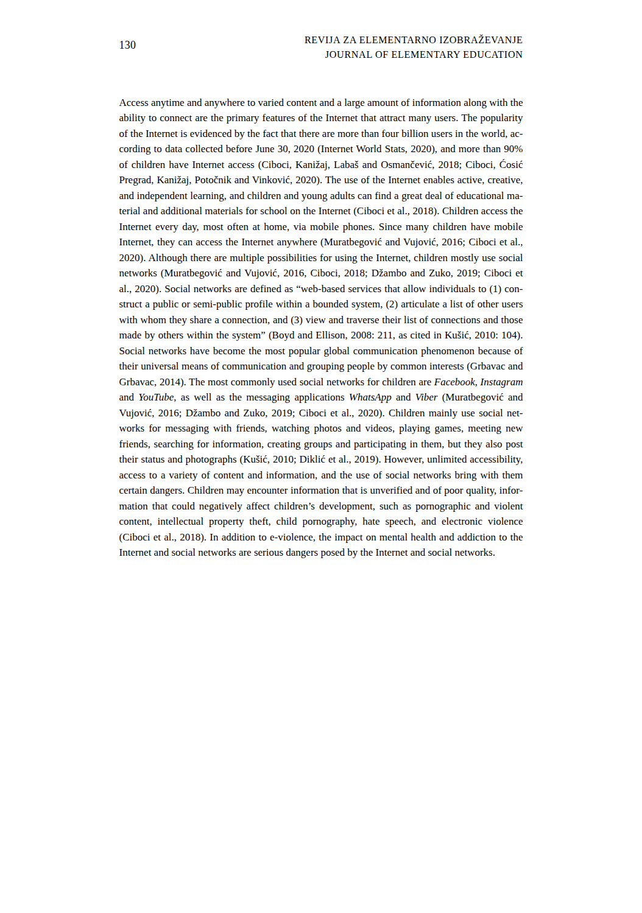130
Revija za elementarno izobraževanje Journal of Elementary Education
Access anytime and anywhere to varied content and a large amount of information along with the ability to connect are the primary features of the Internet that attract many users. The popularity of the Internet is evidenced by the fact that there are more than four billion users in the world, according to data collected before June 30, 2020 (Internet World Stats, 2020), and more than 90% of children have Internet access (Ciboci, Kanižaj, Labaš and Osmančević, 2018; Ciboci, Ćosić Pregrad, Kanižaj, Potočnik and Vinković, 2020). The use of the Internet enables active, creative, and independent learning, and children and young adults can find a great deal of educational material and additional materials for school on the Internet (Ciboci et al., 2018). Children access the Internet every day, most often at home, via mobile phones. Since many children have mobile Internet, they can access the Internet anywhere (Muratbegović and Vujović, 2016; Ciboci et al., 2020). Although there are multiple possibilities for using the Internet, children mostly use social networks (Muratbegović and Vujović, 2016, Ciboci, 2018; Džambo and Zuko, 2019; Ciboci et al., 2020). Social networks are defined as “web-based services that allow individuals to (1) construct a public or semi-public profile within a bounded system, (2) articulate a list of other users with whom they share a connection, and (3) view and traverse their list of connections and those made by others within the system” (Boyd and Ellison, 2008: 211, as cited in Kušić, 2010: 104). Social networks have become the most popular global communication phenomenon because of their universal means of communication and grouping people by common interests (Grbavac and Grbavac, 2014). The most commonly used social networks for children are Facebook, Instagram and YouTube, as well as the messaging applications WhatsApp and Viber (Muratbegović and Vujović, 2016; Džambo and Zuko, 2019; Ciboci et al., 2020). Children mainly use social networks for messaging with friends, watching photos and videos, playing games, meeting new friends, searching for information, creating groups and participating in them, but they also post their status and photographs (Kušić, 2010; Diklić et al., 2019). However, unlimited accessibility, access to a variety of content and information, and the use of social networks bring with them certain dangers. Children may encounter information that is unverified and of poor quality, information that could negatively affect children’s development, such as pornographic and violent content, intellectual property theft, child pornography, hate speech, and electronic violence (Ciboci et al., 2018). In addition to e-violence, the impact on mental health and addiction to the Internet and social networks are serious dangers posed by the Internet and social networks.